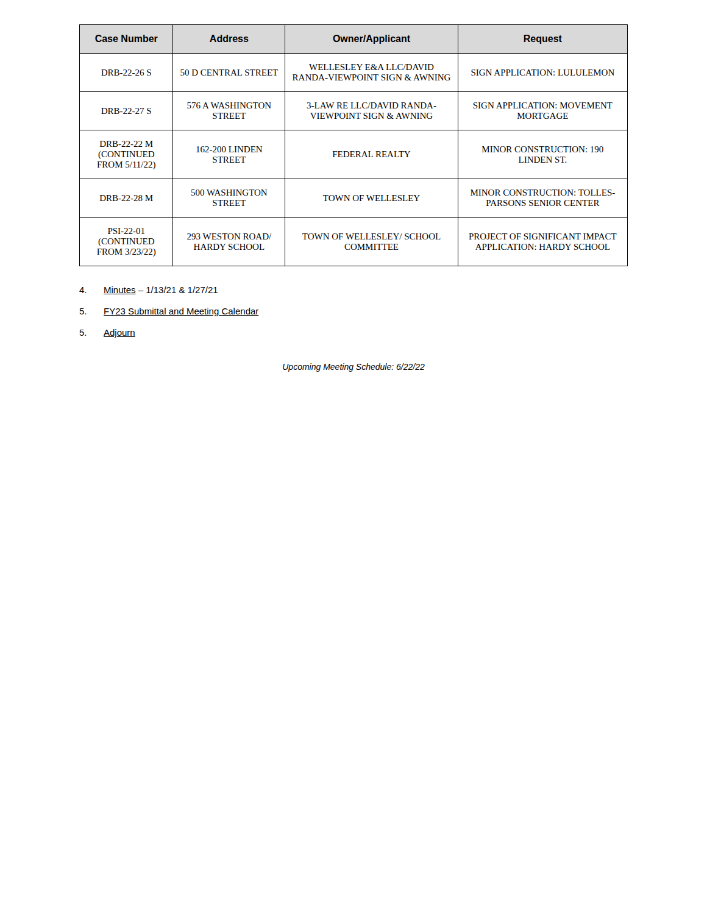| Case Number | Address | Owner/Applicant | Request |
| --- | --- | --- | --- |
| DRB-22-26 S | 50 D Central Street | Wellesley E&A LLC/David Randa-Viewpoint Sign & Awning | Sign Application: Lululemon |
| DRB-22-27 S | 576 A Washington Street | 3-Law RE LLC/David Randa-Viewpoint Sign & Awning | Sign Application: Movement Mortgage |
| DRB-22-22 M (Continued from 5/11/22) | 162-200 Linden Street | Federal Realty | Minor Construction: 190 Linden St. |
| DRB-22-28 M | 500 Washington Street | Town of Wellesley | Minor Construction: Tolles-Parsons Senior Center |
| PSI-22-01 (Continued from 3/23/22) | 293 Weston Road/ Hardy School | Town of Wellesley/ School Committee | Project of Significant Impact Application: Hardy School |
4. Minutes – 1/13/21 & 1/27/21
5. FY23 Submittal and Meeting Calendar
5. Adjourn
Upcoming Meeting Schedule: 6/22/22